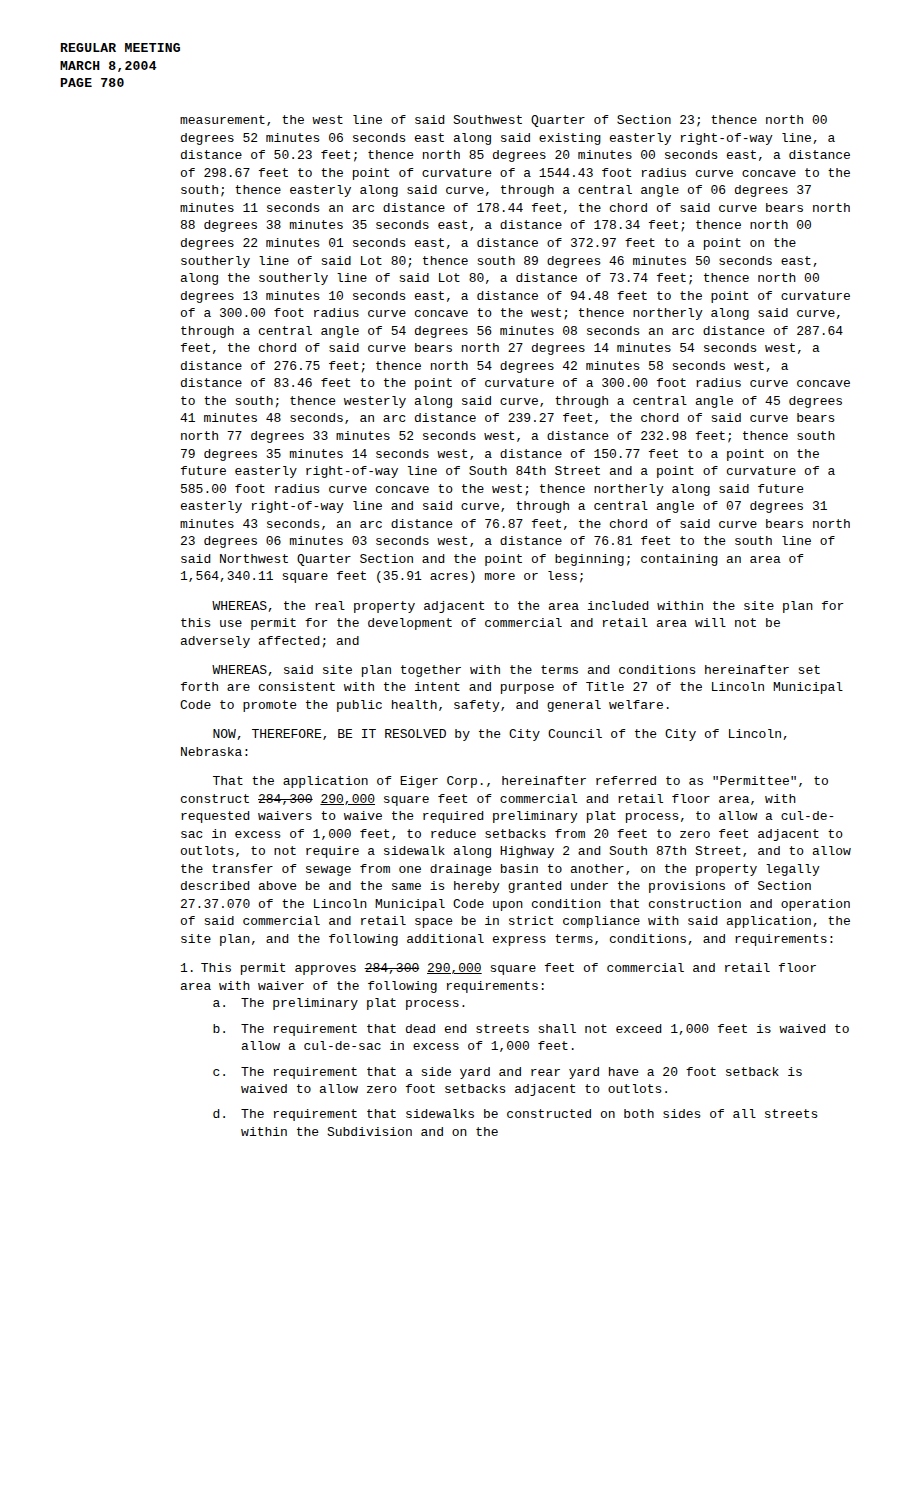REGULAR MEETING
MARCH 8,2004
PAGE 780
measurement, the west line of said Southwest Quarter of Section 23; thence north 00 degrees 52 minutes 06 seconds east along said existing easterly right-of-way line, a distance of 50.23 feet; thence north 85 degrees 20 minutes 00 seconds east, a distance of 298.67 feet to the point of curvature of a 1544.43 foot radius curve concave to the south; thence easterly along said curve, through a central angle of 06 degrees 37 minutes 11 seconds an arc distance of 178.44 feet, the chord of said curve bears north 88 degrees 38 minutes 35 seconds east, a distance of 178.34 feet; thence north 00 degrees 22 minutes 01 seconds east, a distance of 372.97 feet to a point on the southerly line of said Lot 80; thence south 89 degrees 46 minutes 50 seconds east, along the southerly line of said Lot 80, a distance of 73.74 feet; thence north 00 degrees 13 minutes 10 seconds east, a distance of 94.48 feet to the point of curvature of a 300.00 foot radius curve concave to the west; thence northerly along said curve, through a central angle of 54 degrees 56 minutes 08 seconds an arc distance of 287.64 feet, the chord of said curve bears north 27 degrees 14 minutes 54 seconds west, a distance of 276.75 feet; thence north 54 degrees 42 minutes 58 seconds west, a distance of 83.46 feet to the point of curvature of a 300.00 foot radius curve concave to the south; thence westerly along said curve, through a central angle of 45 degrees 41 minutes 48 seconds, an arc distance of 239.27 feet, the chord of said curve bears north 77 degrees 33 minutes 52 seconds west, a distance of 232.98 feet; thence south 79 degrees 35 minutes 14 seconds west, a distance of 150.77 feet to a point on the future easterly right-of-way line of South 84th Street and a point of curvature of a 585.00 foot radius curve concave to the west; thence northerly along said future easterly right-of-way line and said curve, through a central angle of 07 degrees 31 minutes 43 seconds, an arc distance of 76.87 feet, the chord of said curve bears north 23 degrees 06 minutes 03 seconds west, a distance of 76.81 feet to the south line of said Northwest Quarter Section and the point of beginning; containing an area of 1,564,340.11 square feet (35.91 acres) more or less;
WHEREAS, the real property adjacent to the area included within the site plan for this use permit for the development of commercial and retail area will not be adversely affected; and
WHEREAS, said site plan together with the terms and conditions hereinafter set forth are consistent with the intent and purpose of Title 27 of the Lincoln Municipal Code to promote the public health, safety, and general welfare.
NOW, THEREFORE, BE IT RESOLVED by the City Council of the City of Lincoln, Nebraska:
That the application of Eiger Corp., hereinafter referred to as "Permittee", to construct 284,300 290,000 square feet of commercial and retail floor area, with requested waivers to waive the required preliminary plat process, to allow a cul-de-sac in excess of 1,000 feet, to reduce setbacks from 20 feet to zero feet adjacent to outlots, to not require a sidewalk along Highway 2 and South 87th Street, and to allow the transfer of sewage from one drainage basin to another, on the property legally described above be and the same is hereby granted under the provisions of Section 27.37.070 of the Lincoln Municipal Code upon condition that construction and operation of said commercial and retail space be in strict compliance with said application, the site plan, and the following additional express terms, conditions, and requirements:
1. This permit approves 284,300 290,000 square feet of commercial and retail floor area with waiver of the following requirements:
a. The preliminary plat process.
b. The requirement that dead end streets shall not exceed 1,000 feet is waived to allow a cul-de-sac in excess of 1,000 feet.
c. The requirement that a side yard and rear yard have a 20 foot setback is waived to allow zero foot setbacks adjacent to outlots.
d. The requirement that sidewalks be constructed on both sides of all streets within the Subdivision and on the